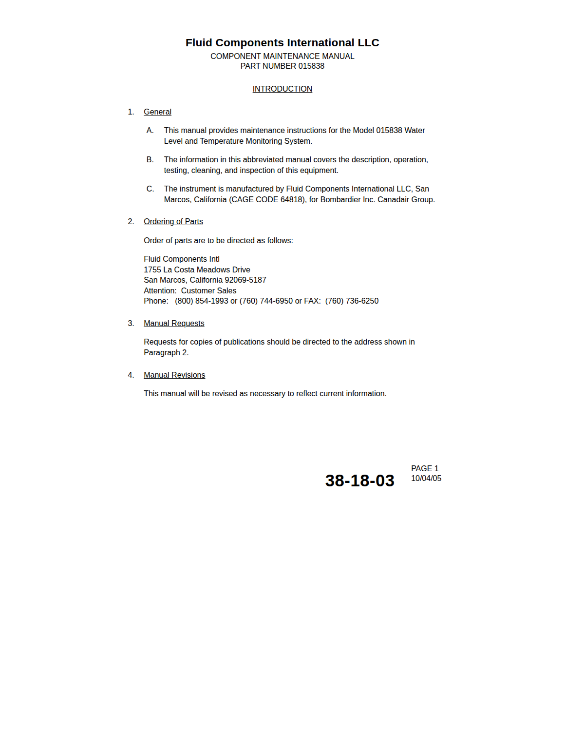Fluid Components International LLC
COMPONENT MAINTENANCE MANUAL
PART NUMBER 015838
INTRODUCTION
1. General
A. This manual provides maintenance instructions for the Model 015838 Water Level and Temperature Monitoring System.
B. The information in this abbreviated manual covers the description, operation, testing, cleaning, and inspection of this equipment.
C. The instrument is manufactured by Fluid Components International LLC, San Marcos, California (CAGE CODE 64818), for Bombardier Inc. Canadair Group.
2. Ordering of Parts
Order of parts are to be directed as follows:
Fluid Components Intl
1755 La Costa Meadows Drive
San Marcos, California 92069-5187
Attention: Customer Sales
Phone: (800) 854-1993 or (760) 744-6950 or FAX: (760) 736-6250
3. Manual Requests
Requests for copies of publications should be directed to the address shown in Paragraph 2.
4. Manual Revisions
This manual will be revised as necessary to reflect current information.
38-18-03
PAGE 1
10/04/05